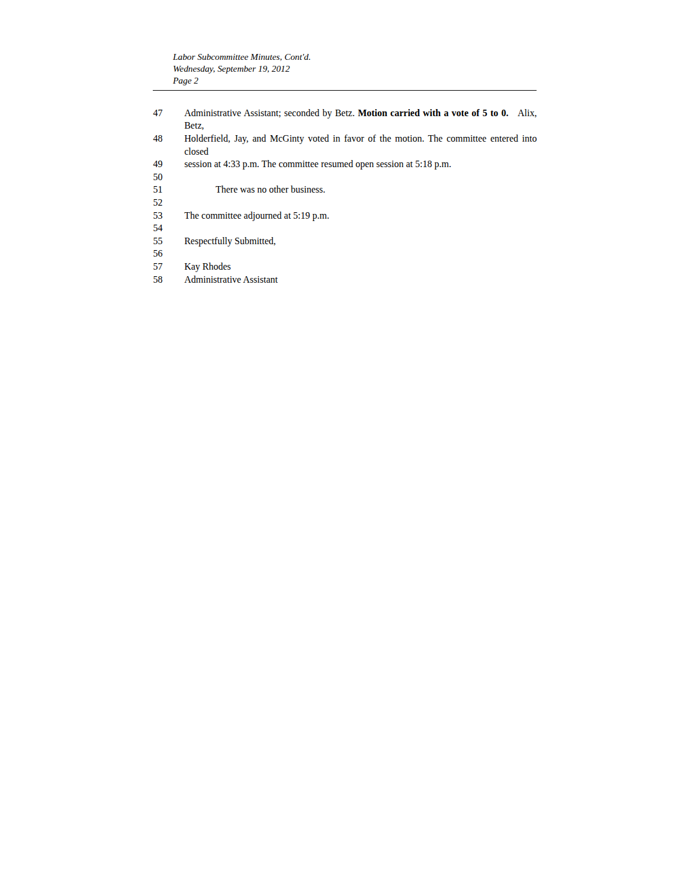Labor Subcommittee Minutes, Cont'd.
Wednesday, September 19, 2012
Page 2
| 47 | Administrative Assistant; seconded by Betz. Motion carried with a vote of 5 to 0. Alix, Betz, |
| 48 | Holderfield, Jay, and McGinty voted in favor of the motion. The committee entered into closed |
| 49 | session at 4:33 p.m. The committee resumed open session at 5:18 p.m. |
| 50 | |
| 51 | There was no other business. |
| 52 | |
| 53 | The committee adjourned at 5:19 p.m. |
| 54 | |
| 55 | Respectfully Submitted, |
| 56 | |
| 57 | Kay Rhodes |
| 58 | Administrative Assistant |